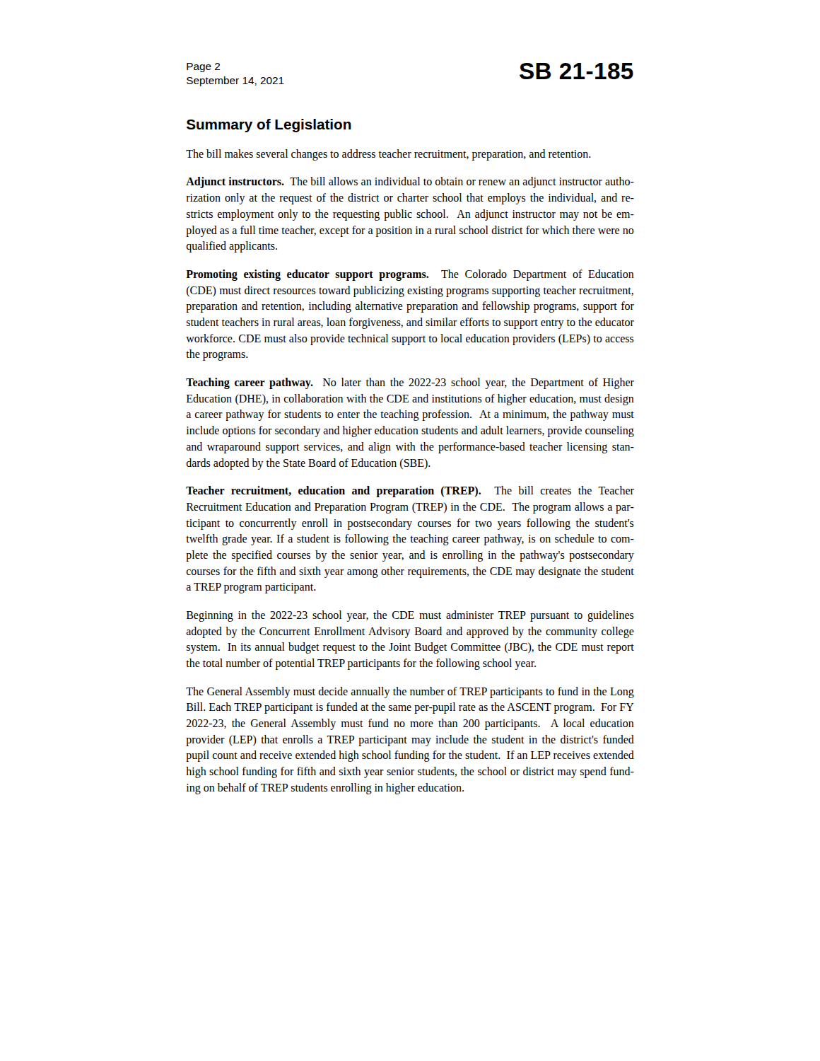Page 2
September 14, 2021
SB 21-185
Summary of Legislation
The bill makes several changes to address teacher recruitment, preparation, and retention.
Adjunct instructors. The bill allows an individual to obtain or renew an adjunct instructor authorization only at the request of the district or charter school that employs the individual, and restricts employment only to the requesting public school. An adjunct instructor may not be employed as a full time teacher, except for a position in a rural school district for which there were no qualified applicants.
Promoting existing educator support programs. The Colorado Department of Education (CDE) must direct resources toward publicizing existing programs supporting teacher recruitment, preparation and retention, including alternative preparation and fellowship programs, support for student teachers in rural areas, loan forgiveness, and similar efforts to support entry to the educator workforce. CDE must also provide technical support to local education providers (LEPs) to access the programs.
Teaching career pathway. No later than the 2022-23 school year, the Department of Higher Education (DHE), in collaboration with the CDE and institutions of higher education, must design a career pathway for students to enter the teaching profession. At a minimum, the pathway must include options for secondary and higher education students and adult learners, provide counseling and wraparound support services, and align with the performance-based teacher licensing standards adopted by the State Board of Education (SBE).
Teacher recruitment, education and preparation (TREP). The bill creates the Teacher Recruitment Education and Preparation Program (TREP) in the CDE. The program allows a participant to concurrently enroll in postsecondary courses for two years following the student's twelfth grade year. If a student is following the teaching career pathway, is on schedule to complete the specified courses by the senior year, and is enrolling in the pathway's postsecondary courses for the fifth and sixth year among other requirements, the CDE may designate the student a TREP program participant.
Beginning in the 2022-23 school year, the CDE must administer TREP pursuant to guidelines adopted by the Concurrent Enrollment Advisory Board and approved by the community college system. In its annual budget request to the Joint Budget Committee (JBC), the CDE must report the total number of potential TREP participants for the following school year.
The General Assembly must decide annually the number of TREP participants to fund in the Long Bill. Each TREP participant is funded at the same per-pupil rate as the ASCENT program. For FY 2022-23, the General Assembly must fund no more than 200 participants. A local education provider (LEP) that enrolls a TREP participant may include the student in the district's funded pupil count and receive extended high school funding for the student. If an LEP receives extended high school funding for fifth and sixth year senior students, the school or district may spend funding on behalf of TREP students enrolling in higher education.